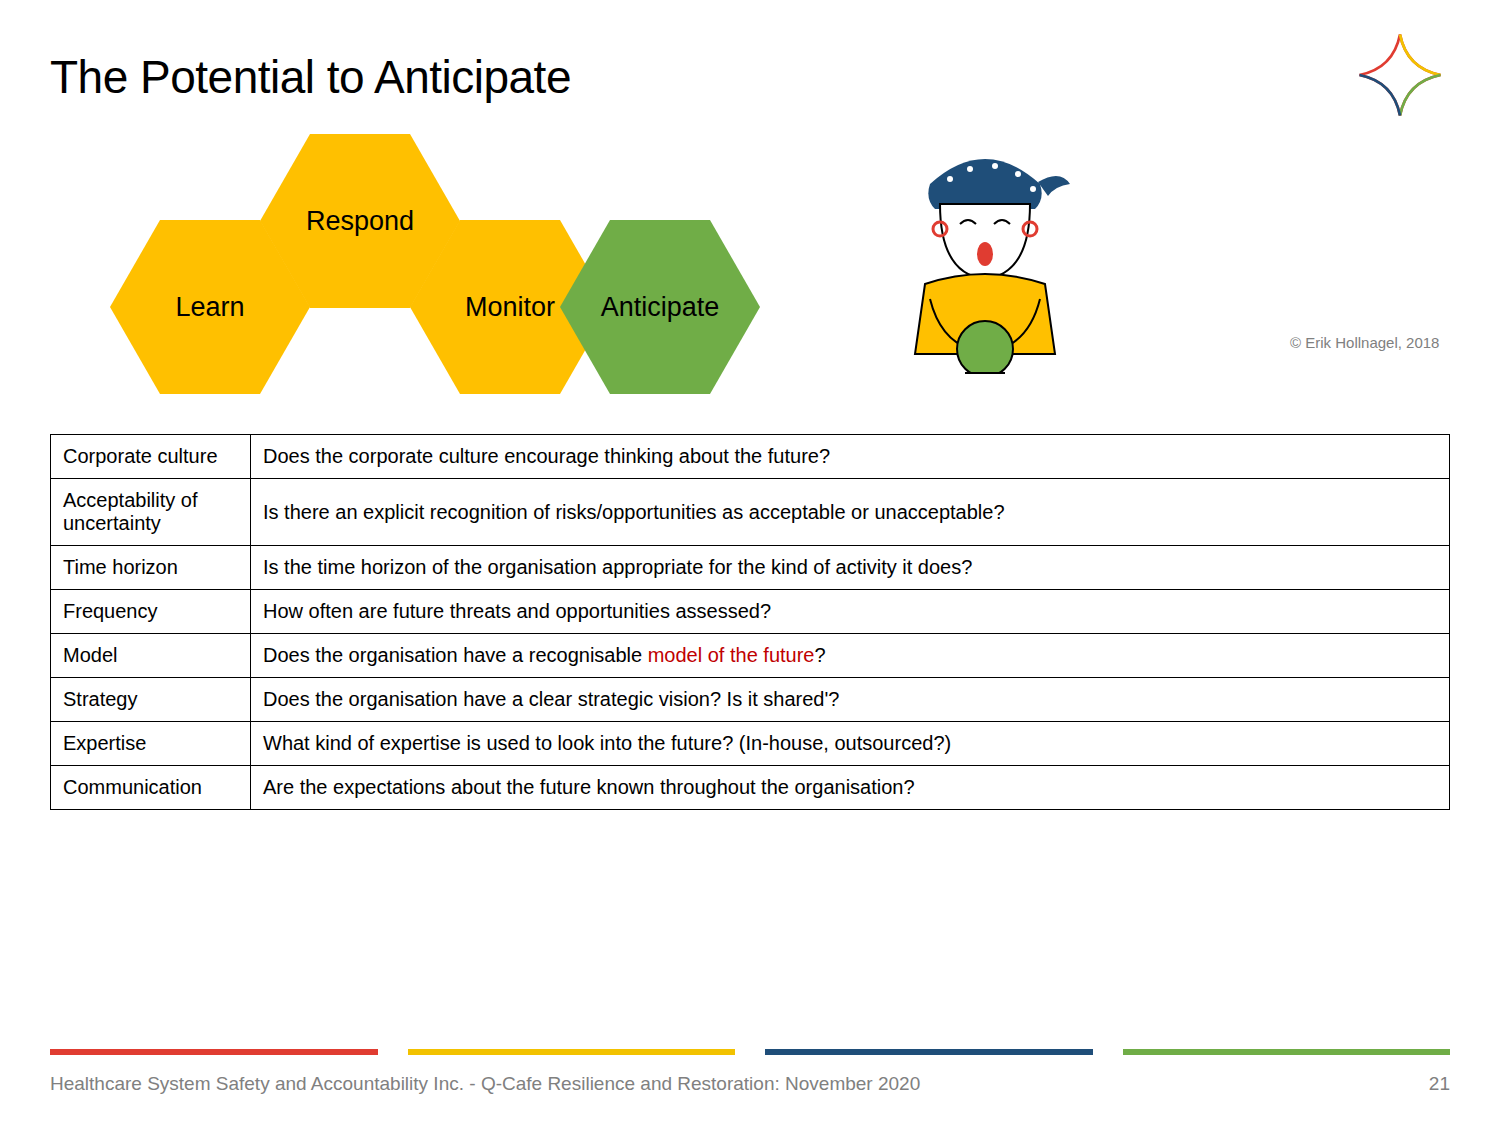The Potential to Anticipate
Learn
Respond
Monitor
Anticipate
© Erik Hollnagel, 2018
| Corporate culture | Does the corporate culture encourage thinking about the future? |
| Acceptability of uncertainty | Is there an explicit recognition of risks/opportunities as acceptable or unacceptable? |
| Time horizon | Is the time horizon of the organisation appropriate for the kind of activity it does? |
| Frequency | How often are future threats and opportunities assessed? |
| Model | Does the organisation have a recognisable model of the future ? |
| Strategy | Does the organisation have a clear strategic vision? Is it shared'? |
| Expertise | What kind of expertise is used to look into the future? (In-house, outsourced?) |
| Communication | Are the expectations about the future known throughout the organisation? |
Healthcare System Safety and Accountability Inc. - Q-Cafe Resilience and Restoration: November 2020 21